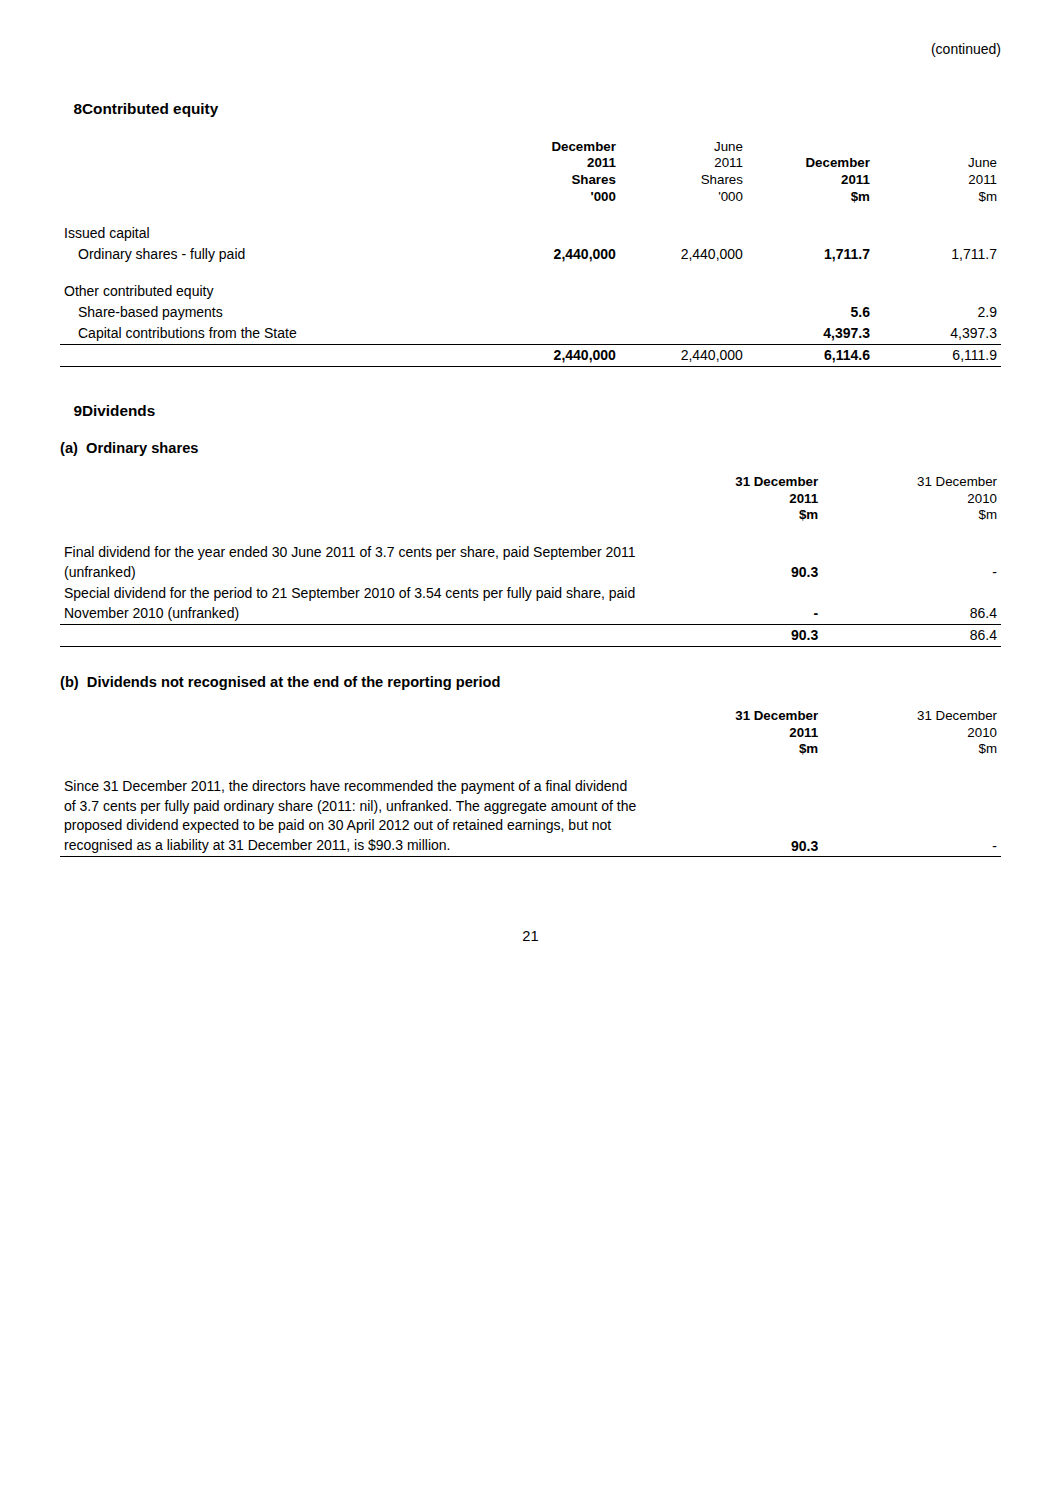(continued)
8 Contributed equity
| | December 2011 Shares '000 | June 2011 Shares '000 | December 2011 $m | June 2011 $m |
| Issued capital | | | | |
| Ordinary shares - fully paid | 2,440,000 | 2,440,000 | 1,711.7 | 1,711.7 |
| Other contributed equity | | | | |
| Share-based payments | | | 5.6 | 2.9 |
| Capital contributions from the State | | | 4,397.3 | 4,397.3 |
| | 2,440,000 | 2,440,000 | 6,114.6 | 6,111.9 |
9 Dividends
(a) Ordinary shares
| | 31 December 2011 $m | 31 December 2010 $m |
| Final dividend for the year ended 30 June 2011 of 3.7 cents per share, paid September 2011 (unfranked) | 90.3 | - |
| Special dividend for the period to 21 September 2010 of 3.54 cents per fully paid share, paid November 2010 (unfranked) | - | 86.4 |
| | 90.3 | 86.4 |
(b) Dividends not recognised at the end of the reporting period
| | 31 December 2011 $m | 31 December 2010 $m |
| Since 31 December 2011, the directors have recommended the payment of a final dividend of 3.7 cents per fully paid ordinary share (2011: nil), unfranked. The aggregate amount of the proposed dividend expected to be paid on 30 April 2012 out of retained earnings, but not recognised as a liability at 31 December 2011, is $90.3 million. | 90.3 | - |
21